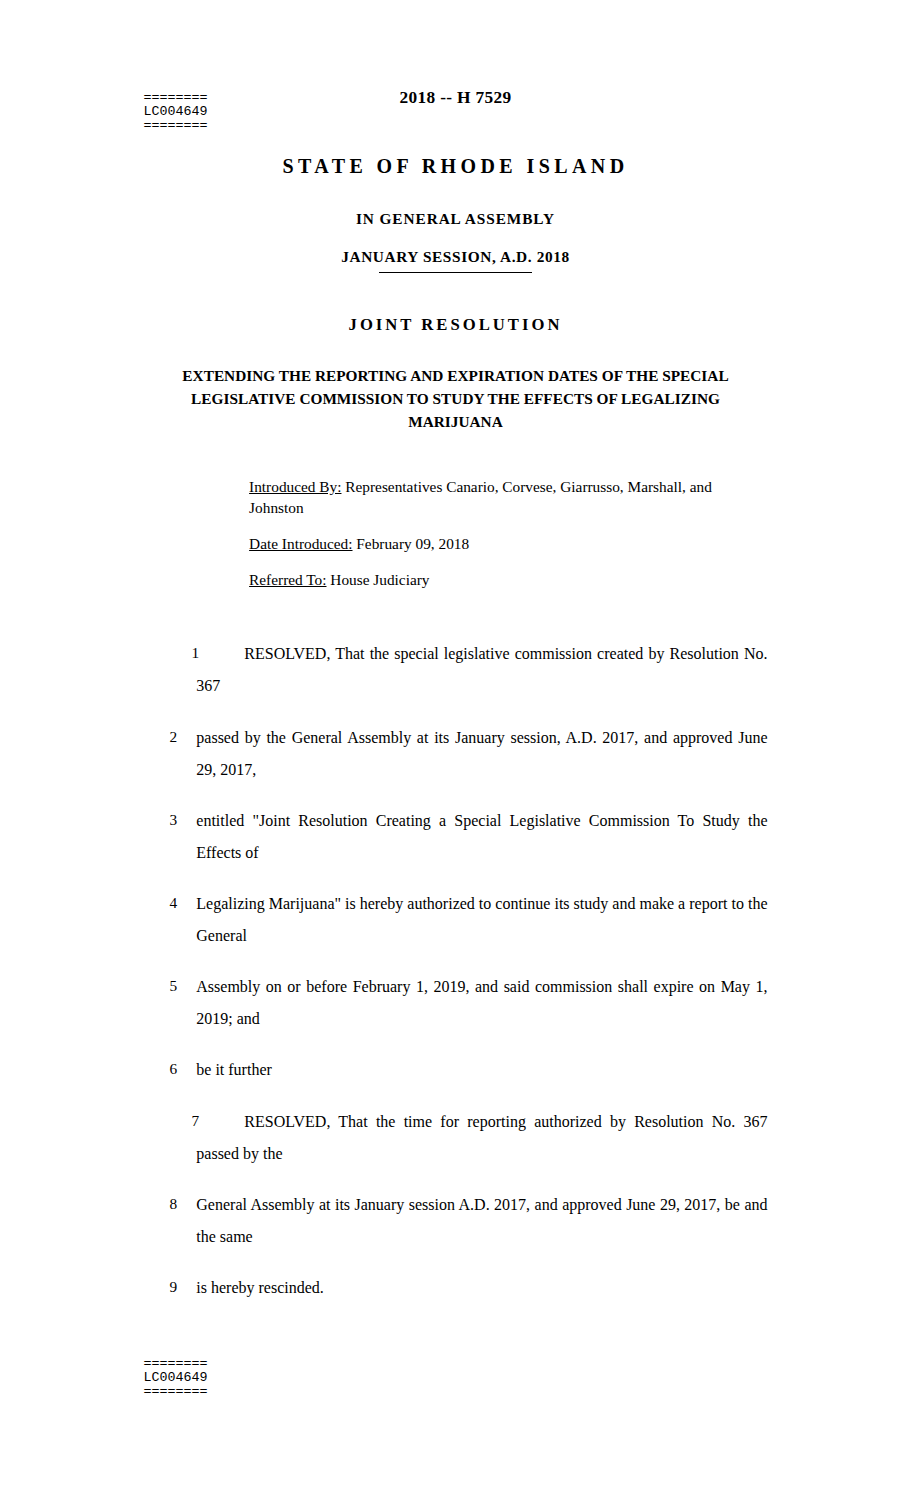========
LC004649
========
2018 -- H 7529
State of Rhode Island
In General Assembly
January Session, A.D. 2018
Joint Resolution
Extending the Reporting and Expiration Dates of the Special Legislative Commission to Study the Effects of Legalizing Marijuana
Introduced By: Representatives Canario, Corvese, Giarrusso, Marshall, and Johnston
Date Introduced: February 09, 2018
Referred To: House Judiciary
RESOLVED, That the special legislative commission created by Resolution No. 367
passed by the General Assembly at its January session, A.D. 2017, and approved June 29, 2017,
entitled "Joint Resolution Creating a Special Legislative Commission To Study the Effects of
Legalizing Marijuana" is hereby authorized to continue its study and make a report to the General
Assembly on or before February 1, 2019, and said commission shall expire on May 1, 2019; and
be it further
RESOLVED, That the time for reporting authorized by Resolution No. 367 passed by the
General Assembly at its January session A.D. 2017, and approved June 29, 2017, be and the same
is hereby rescinded.
========
LC004649
========